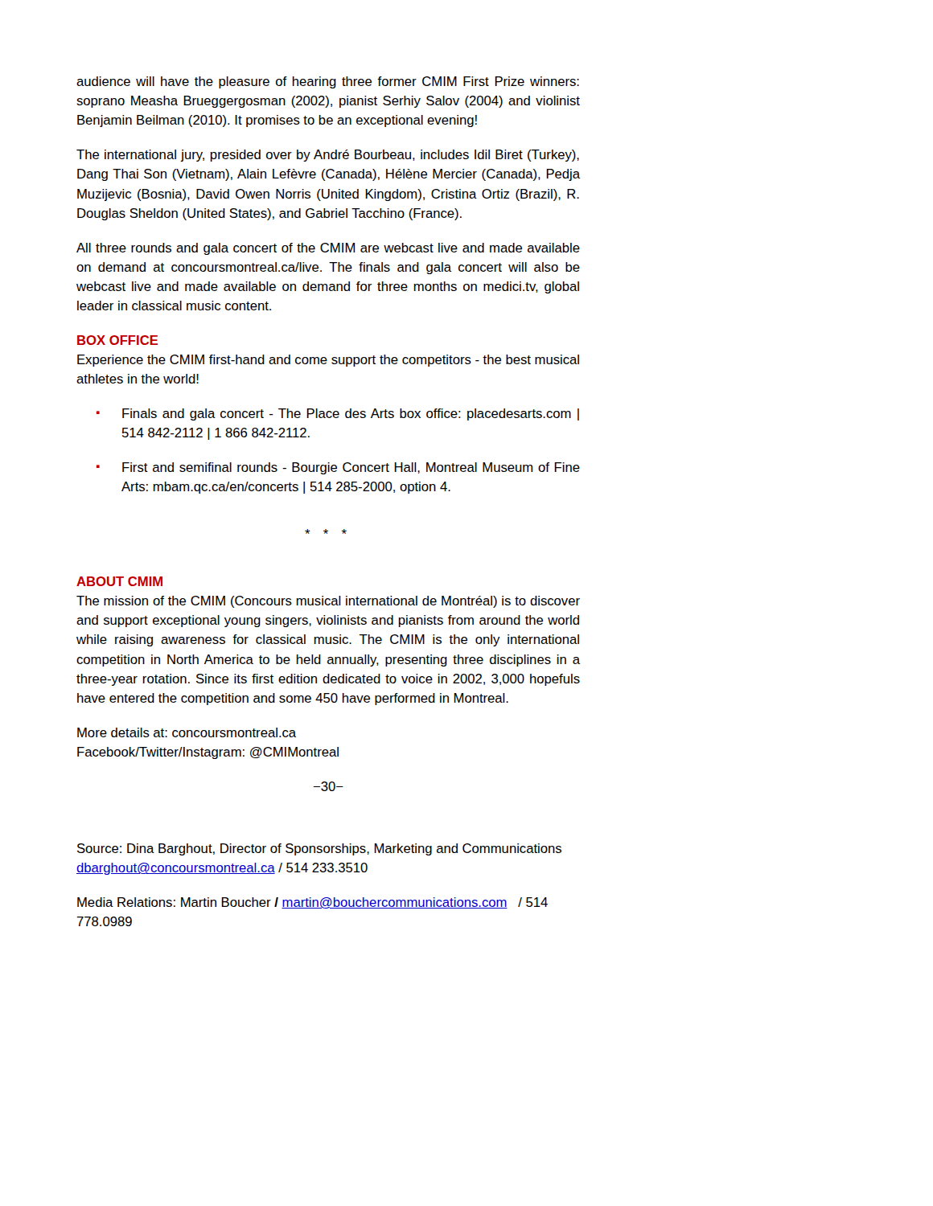audience will have the pleasure of hearing three former CMIM First Prize winners: soprano Measha Brueggergosman (2002), pianist Serhiy Salov (2004) and violinist Benjamin Beilman (2010). It promises to be an exceptional evening!
The international jury, presided over by André Bourbeau, includes Idil Biret (Turkey), Dang Thai Son (Vietnam), Alain Lefèvre (Canada), Hélène Mercier (Canada), Pedja Muzijevic (Bosnia), David Owen Norris (United Kingdom), Cristina Ortiz (Brazil), R. Douglas Sheldon (United States), and Gabriel Tacchino (France).
All three rounds and gala concert of the CMIM are webcast live and made available on demand at concoursmontreal.ca/live. The finals and gala concert will also be webcast live and made available on demand for three months on medici.tv, global leader in classical music content.
BOX OFFICE
Experience the CMIM first-hand and come support the competitors - the best musical athletes in the world!
Finals and gala concert - The Place des Arts box office: placedesarts.com | 514 842-2112 | 1 866 842-2112.
First and semifinal rounds - Bourgie Concert Hall, Montreal Museum of Fine Arts: mbam.qc.ca/en/concerts | 514 285-2000, option 4.
* * *
ABOUT CMIM
The mission of the CMIM (Concours musical international de Montréal) is to discover and support exceptional young singers, violinists and pianists from around the world while raising awareness for classical music. The CMIM is the only international competition in North America to be held annually, presenting three disciplines in a three-year rotation. Since its first edition dedicated to voice in 2002, 3,000 hopefuls have entered the competition and some 450 have performed in Montreal.
More details at: concoursmontreal.ca
Facebook/Twitter/Instagram: @CMIMontreal
−30−
Source: Dina Barghout, Director of Sponsorships, Marketing and Communications
dbarghout@concoursmontreal.ca / 514 233.3510
Media Relations: Martin Boucher / martin@bouchercommunications.com / 514 778.0989